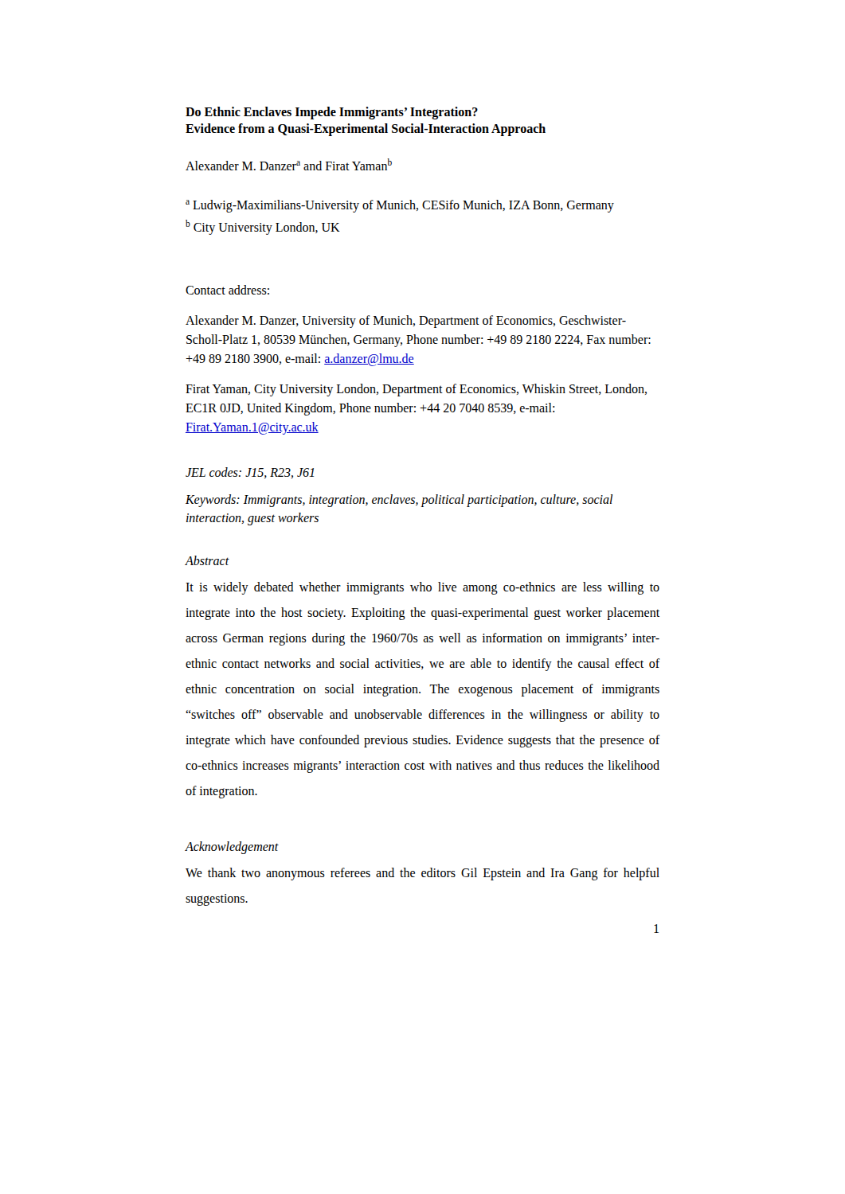Do Ethnic Enclaves Impede Immigrants’ Integration?
Evidence from a Quasi-Experimental Social-Interaction Approach
Alexander M. Danzera and Firat Yamanb
a Ludwig-Maximilians-University of Munich, CESifo Munich, IZA Bonn, Germany
b City University London, UK
Contact address:
Alexander M. Danzer, University of Munich, Department of Economics, Geschwister-Scholl-Platz 1, 80539 München, Germany, Phone number: +49 89 2180 2224, Fax number: +49 89 2180 3900, e-mail: a.danzer@lmu.de
Firat Yaman, City University London, Department of Economics, Whiskin Street, London, EC1R 0JD, United Kingdom, Phone number: +44 20 7040 8539, e-mail: Firat.Yaman.1@city.ac.uk
JEL codes: J15, R23, J61
Keywords: Immigrants, integration, enclaves, political participation, culture, social interaction, guest workers
Abstract
It is widely debated whether immigrants who live among co-ethnics are less willing to integrate into the host society. Exploiting the quasi-experimental guest worker placement across German regions during the 1960/70s as well as information on immigrants’ inter-ethnic contact networks and social activities, we are able to identify the causal effect of ethnic concentration on social integration. The exogenous placement of immigrants “switches off” observable and unobservable differences in the willingness or ability to integrate which have confounded previous studies. Evidence suggests that the presence of co-ethnics increases migrants’ interaction cost with natives and thus reduces the likelihood of integration.
Acknowledgement
We thank two anonymous referees and the editors Gil Epstein and Ira Gang for helpful suggestions.
1